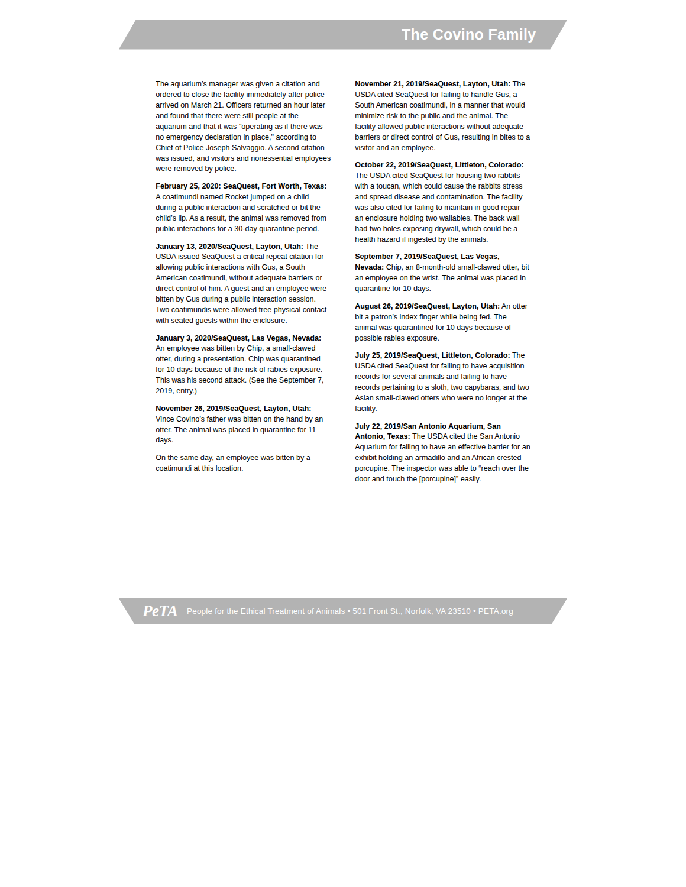The Covino Family
The aquarium’s manager was given a citation and ordered to close the facility immediately after police arrived on March 21. Officers returned an hour later and found that there were still people at the aquarium and that it was "operating as if there was no emergency declaration in place," according to Chief of Police Joseph Salvaggio. A second citation was issued, and visitors and nonessential employees were removed by police.
February 25, 2020: SeaQuest, Fort Worth, Texas: A coatimundi named Rocket jumped on a child during a public interaction and scratched or bit the child’s lip. As a result, the animal was removed from public interactions for a 30-day quarantine period.
January 13, 2020/SeaQuest, Layton, Utah: The USDA issued SeaQuest a critical repeat citation for allowing public interactions with Gus, a South American coatimundi, without adequate barriers or direct control of him. A guest and an employee were bitten by Gus during a public interaction session. Two coatimundis were allowed free physical contact with seated guests within the enclosure.
January 3, 2020/SeaQuest, Las Vegas, Nevada: An employee was bitten by Chip, a small-clawed otter, during a presentation. Chip was quarantined for 10 days because of the risk of rabies exposure. This was his second attack. (See the September 7, 2019, entry.)
November 26, 2019/SeaQuest, Layton, Utah: Vince Covino’s father was bitten on the hand by an otter. The animal was placed in quarantine for 11 days.
On the same day, an employee was bitten by a coatimundi at this location.
November 21, 2019/SeaQuest, Layton, Utah: The USDA cited SeaQuest for failing to handle Gus, a South American coatimundi, in a manner that would minimize risk to the public and the animal. The facility allowed public interactions without adequate barriers or direct control of Gus, resulting in bites to a visitor and an employee.
October 22, 2019/SeaQuest, Littleton, Colorado: The USDA cited SeaQuest for housing two rabbits with a toucan, which could cause the rabbits stress and spread disease and contamination. The facility was also cited for failing to maintain in good repair an enclosure holding two wallabies. The back wall had two holes exposing drywall, which could be a health hazard if ingested by the animals.
September 7, 2019/SeaQuest, Las Vegas, Nevada: Chip, an 8-month-old small-clawed otter, bit an employee on the wrist. The animal was placed in quarantine for 10 days.
August 26, 2019/SeaQuest, Layton, Utah: An otter bit a patron’s index finger while being fed. The animal was quarantined for 10 days because of possible rabies exposure.
July 25, 2019/SeaQuest, Littleton, Colorado: The USDA cited SeaQuest for failing to have acquisition records for several animals and failing to have records pertaining to a sloth, two capybaras, and two Asian small-clawed otters who were no longer at the facility.
July 22, 2019/San Antonio Aquarium, San Antonio, Texas: The USDA cited the San Antonio Aquarium for failing to have an effective barrier for an exhibit holding an armadillo and an African crested porcupine. The inspector was able to “reach over the door and touch the [porcupine]” easily.
PeTA People for the Ethical Treatment of Animals • 501 Front St., Norfolk, VA 23510 • PETA.org